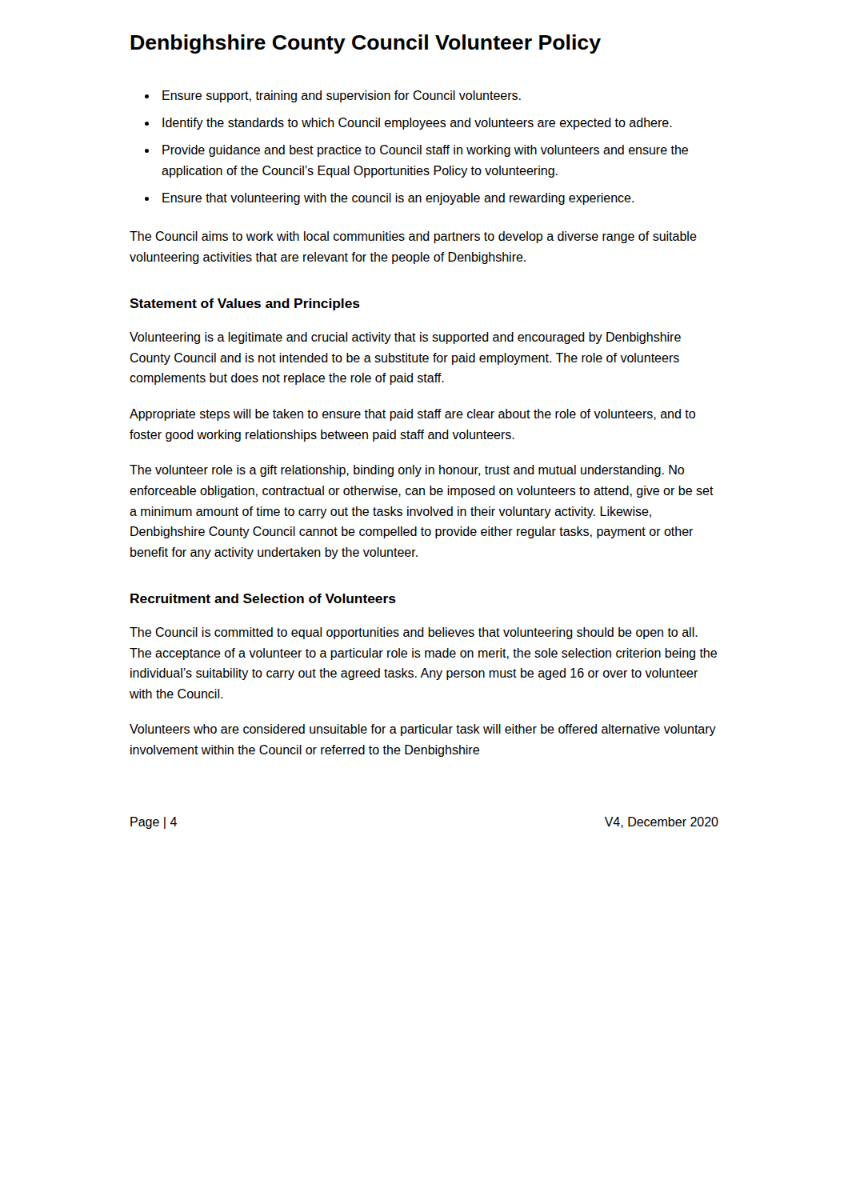Denbighshire County Council Volunteer Policy
Ensure support, training and supervision for Council volunteers.
Identify the standards to which Council employees and volunteers are expected to adhere.
Provide guidance and best practice to Council staff in working with volunteers and ensure the application of the Council’s Equal Opportunities Policy to volunteering.
Ensure that volunteering with the council is an enjoyable and rewarding experience.
The Council aims to work with local communities and partners to develop a diverse range of suitable volunteering activities that are relevant for the people of Denbighshire.
Statement of Values and Principles
Volunteering is a legitimate and crucial activity that is supported and encouraged by Denbighshire County Council and is not intended to be a substitute for paid employment. The role of volunteers complements but does not replace the role of paid staff.
Appropriate steps will be taken to ensure that paid staff are clear about the role of volunteers, and to foster good working relationships between paid staff and volunteers.
The volunteer role is a gift relationship, binding only in honour, trust and mutual understanding. No enforceable obligation, contractual or otherwise, can be imposed on volunteers to attend, give or be set a minimum amount of time to carry out the tasks involved in their voluntary activity. Likewise, Denbighshire County Council cannot be compelled to provide either regular tasks, payment or other benefit for any activity undertaken by the volunteer.
Recruitment and Selection of Volunteers
The Council is committed to equal opportunities and believes that volunteering should be open to all. The acceptance of a volunteer to a particular role is made on merit, the sole selection criterion being the individual’s suitability to carry out the agreed tasks. Any person must be aged 16 or over to volunteer with the Council.
Volunteers who are considered unsuitable for a particular task will either be offered alternative voluntary involvement within the Council or referred to the Denbighshire
Page | 4 V4, December 2020